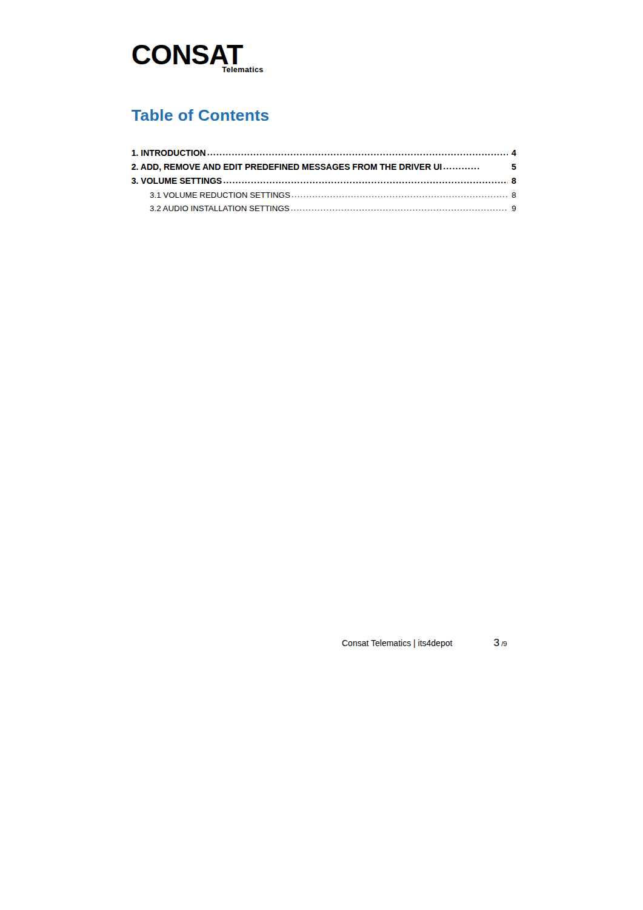CONSAT Telematics
Table of Contents
1. INTRODUCTION .......................................................................................................... 4
2. ADD, REMOVE AND EDIT PREDEFINED MESSAGES FROM THE DRIVER UI ............ 5
3. VOLUME SETTINGS .................................................................................................... 8
3.1 VOLUME REDUCTION SETTINGS ...................................................................................... 8
3.2 AUDIO INSTALLATION SETTINGS ..................................................................................... 9
Consat Telematics | its4depot 3 /9